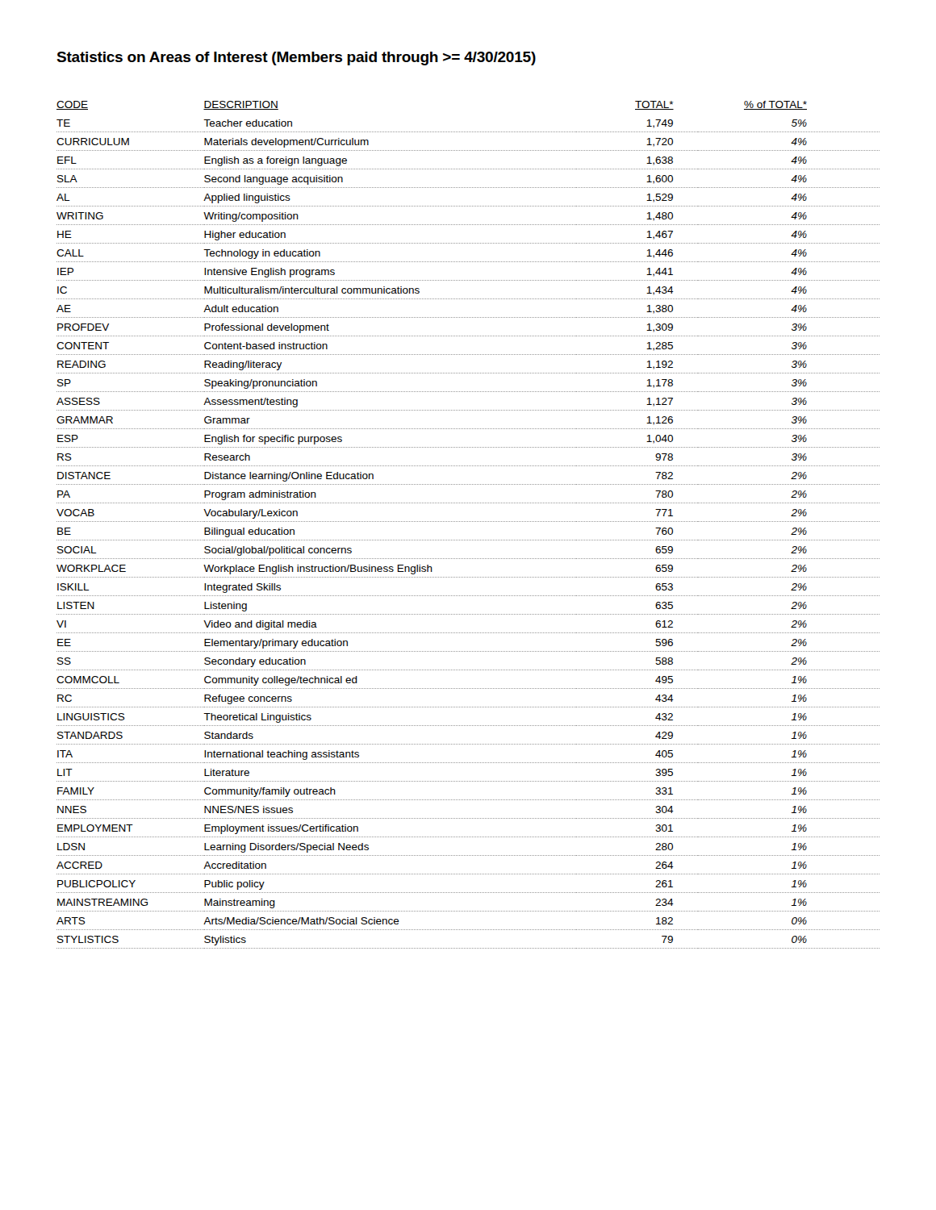Statistics on Areas of Interest (Members paid through >= 4/30/2015)
| CODE | DESCRIPTION | TOTAL* | % of TOTAL* |
| --- | --- | --- | --- |
| TE | Teacher education | 1,749 | 5% |
| CURRICULUM | Materials development/Curriculum | 1,720 | 4% |
| EFL | English as a foreign language | 1,638 | 4% |
| SLA | Second language acquisition | 1,600 | 4% |
| AL | Applied linguistics | 1,529 | 4% |
| WRITING | Writing/composition | 1,480 | 4% |
| HE | Higher education | 1,467 | 4% |
| CALL | Technology in education | 1,446 | 4% |
| IEP | Intensive English programs | 1,441 | 4% |
| IC | Multiculturalism/intercultural communications | 1,434 | 4% |
| AE | Adult education | 1,380 | 4% |
| PROFDEV | Professional development | 1,309 | 3% |
| CONTENT | Content-based instruction | 1,285 | 3% |
| READING | Reading/literacy | 1,192 | 3% |
| SP | Speaking/pronunciation | 1,178 | 3% |
| ASSESS | Assessment/testing | 1,127 | 3% |
| GRAMMAR | Grammar | 1,126 | 3% |
| ESP | English for specific purposes | 1,040 | 3% |
| RS | Research | 978 | 3% |
| DISTANCE | Distance learning/Online Education | 782 | 2% |
| PA | Program administration | 780 | 2% |
| VOCAB | Vocabulary/Lexicon | 771 | 2% |
| BE | Bilingual education | 760 | 2% |
| SOCIAL | Social/global/political concerns | 659 | 2% |
| WORKPLACE | Workplace English instruction/Business English | 659 | 2% |
| ISKILL | Integrated Skills | 653 | 2% |
| LISTEN | Listening | 635 | 2% |
| VI | Video and digital media | 612 | 2% |
| EE | Elementary/primary education | 596 | 2% |
| SS | Secondary education | 588 | 2% |
| COMMCOLL | Community college/technical ed | 495 | 1% |
| RC | Refugee concerns | 434 | 1% |
| LINGUISTICS | Theoretical Linguistics | 432 | 1% |
| STANDARDS | Standards | 429 | 1% |
| ITA | International teaching assistants | 405 | 1% |
| LIT | Literature | 395 | 1% |
| FAMILY | Community/family outreach | 331 | 1% |
| NNES | NNES/NES issues | 304 | 1% |
| EMPLOYMENT | Employment issues/Certification | 301 | 1% |
| LDSN | Learning Disorders/Special Needs | 280 | 1% |
| ACCRED | Accreditation | 264 | 1% |
| PUBLICPOLICY | Public policy | 261 | 1% |
| MAINSTREAMING | Mainstreaming | 234 | 1% |
| ARTS | Arts/Media/Science/Math/Social Science | 182 | 0% |
| STYLISTICS | Stylistics | 79 | 0% |